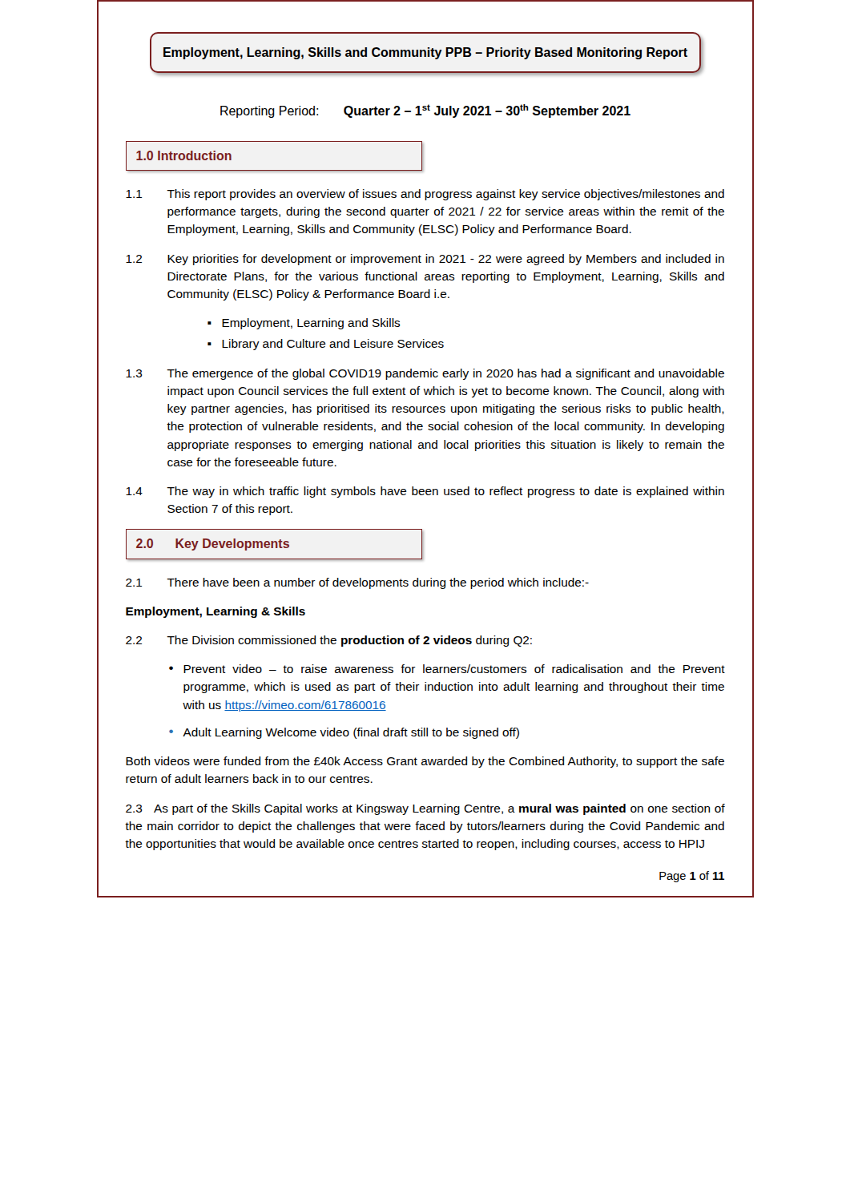Employment, Learning, Skills and Community PPB – Priority Based Monitoring Report
Reporting Period: Quarter 2 – 1st July 2021 – 30th September 2021
1.0 Introduction
1.1
This report provides an overview of issues and progress against key service objectives/milestones and performance targets, during the second quarter of 2021 / 22 for service areas within the remit of the Employment, Learning, Skills and Community (ELSC) Policy and Performance Board.
1.2
Key priorities for development or improvement in 2021 - 22 were agreed by Members and included in Directorate Plans, for the various functional areas reporting to Employment, Learning, Skills and Community (ELSC) Policy & Performance Board i.e.
Employment, Learning and Skills
Library and Culture and Leisure Services
1.3
The emergence of the global COVID19 pandemic early in 2020 has had a significant and unavoidable impact upon Council services the full extent of which is yet to become known. The Council, along with key partner agencies, has prioritised its resources upon mitigating the serious risks to public health, the protection of vulnerable residents, and the social cohesion of the local community. In developing appropriate responses to emerging national and local priorities this situation is likely to remain the case for the foreseeable future.
1.4
The way in which traffic light symbols have been used to reflect progress to date is explained within Section 7 of this report.
2.0 Key Developments
2.1
There have been a number of developments during the period which include:-
Employment, Learning & Skills
2.2
The Division commissioned the production of 2 videos during Q2:
Prevent video – to raise awareness for learners/customers of radicalisation and the Prevent programme, which is used as part of their induction into adult learning and throughout their time with us https://vimeo.com/617860016
Adult Learning Welcome video (final draft still to be signed off)
Both videos were funded from the £40k Access Grant awarded by the Combined Authority, to support the safe return of adult learners back in to our centres.
2.3 As part of the Skills Capital works at Kingsway Learning Centre, a mural was painted on one section of the main corridor to depict the challenges that were faced by tutors/learners during the Covid Pandemic and the opportunities that would be available once centres started to reopen, including courses, access to HPIJ
Page 1 of 11